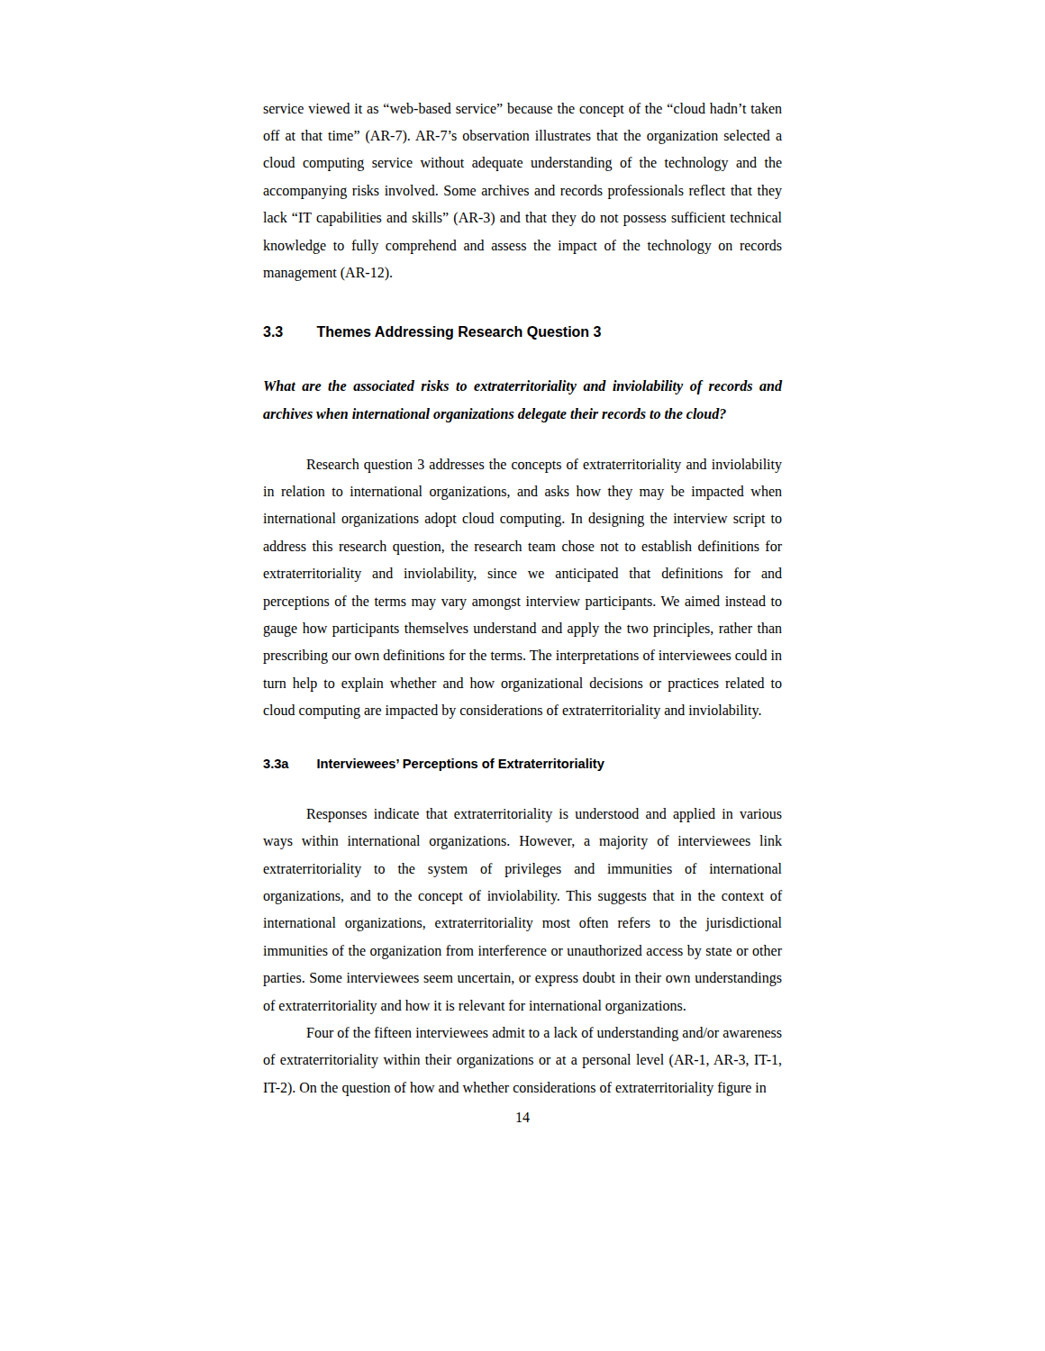service viewed it as “web-based service” because the concept of the “cloud hadn’t taken off at that time” (AR-7). AR-7’s observation illustrates that the organization selected a cloud computing service without adequate understanding of the technology and the accompanying risks involved. Some archives and records professionals reflect that they lack “IT capabilities and skills” (AR-3) and that they do not possess sufficient technical knowledge to fully comprehend and assess the impact of the technology on records management (AR-12).
3.3 Themes Addressing Research Question 3
What are the associated risks to extraterritoriality and inviolability of records and archives when international organizations delegate their records to the cloud?
Research question 3 addresses the concepts of extraterritoriality and inviolability in relation to international organizations, and asks how they may be impacted when international organizations adopt cloud computing. In designing the interview script to address this research question, the research team chose not to establish definitions for extraterritoriality and inviolability, since we anticipated that definitions for and perceptions of the terms may vary amongst interview participants. We aimed instead to gauge how participants themselves understand and apply the two principles, rather than prescribing our own definitions for the terms. The interpretations of interviewees could in turn help to explain whether and how organizational decisions or practices related to cloud computing are impacted by considerations of extraterritoriality and inviolability.
3.3a Interviewees’ Perceptions of Extraterritoriality
Responses indicate that extraterritoriality is understood and applied in various ways within international organizations. However, a majority of interviewees link extraterritoriality to the system of privileges and immunities of international organizations, and to the concept of inviolability. This suggests that in the context of international organizations, extraterritoriality most often refers to the jurisdictional immunities of the organization from interference or unauthorized access by state or other parties. Some interviewees seem uncertain, or express doubt in their own understandings of extraterritoriality and how it is relevant for international organizations.
Four of the fifteen interviewees admit to a lack of understanding and/or awareness of extraterritoriality within their organizations or at a personal level (AR-1, AR-3, IT-1, IT-2). On the question of how and whether considerations of extraterritoriality figure in
14